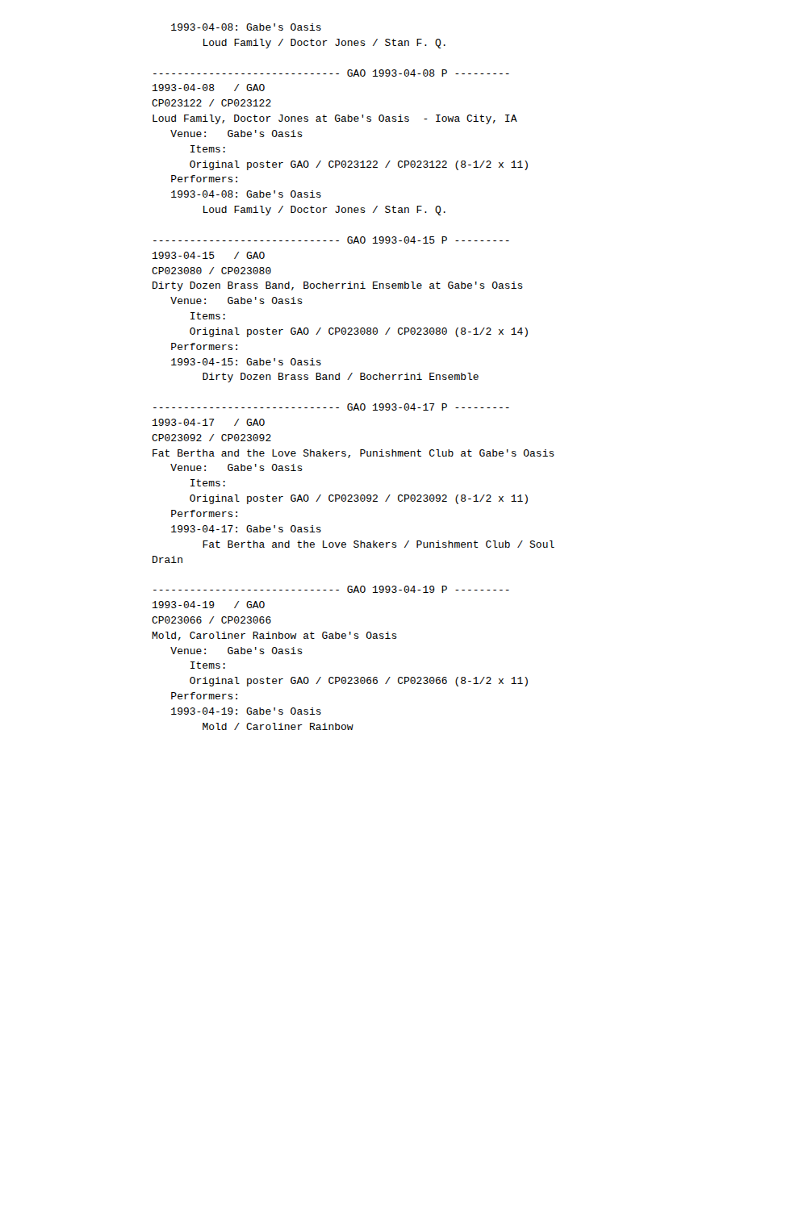1993-04-08: Gabe's Oasis
        Loud Family / Doctor Jones / Stan F. Q.

------------------------------ GAO 1993-04-08 P ---------
1993-04-08   / GAO 
CP023122 / CP023122
Loud Family, Doctor Jones at Gabe's Oasis  - Iowa City, IA
   Venue:   Gabe's Oasis
      Items:
      Original poster GAO / CP023122 / CP023122 (8-1/2 x 11)
   Performers:
   1993-04-08: Gabe's Oasis
        Loud Family / Doctor Jones / Stan F. Q.

------------------------------ GAO 1993-04-15 P ---------
1993-04-15   / GAO 
CP023080 / CP023080
Dirty Dozen Brass Band, Bocherrini Ensemble at Gabe's Oasis
   Venue:   Gabe's Oasis
      Items:
      Original poster GAO / CP023080 / CP023080 (8-1/2 x 14)
   Performers:
   1993-04-15: Gabe's Oasis
        Dirty Dozen Brass Band / Bocherrini Ensemble

------------------------------ GAO 1993-04-17 P ---------
1993-04-17   / GAO 
CP023092 / CP023092
Fat Bertha and the Love Shakers, Punishment Club at Gabe's Oasis
   Venue:   Gabe's Oasis
      Items:
      Original poster GAO / CP023092 / CP023092 (8-1/2 x 11)
   Performers:
   1993-04-17: Gabe's Oasis
        Fat Bertha and the Love Shakers / Punishment Club / Soul 
Drain

------------------------------ GAO 1993-04-19 P ---------
1993-04-19   / GAO 
CP023066 / CP023066
Mold, Caroliner Rainbow at Gabe's Oasis
   Venue:   Gabe's Oasis
      Items:
      Original poster GAO / CP023066 / CP023066 (8-1/2 x 11)
   Performers:
   1993-04-19: Gabe's Oasis
        Mold / Caroliner Rainbow